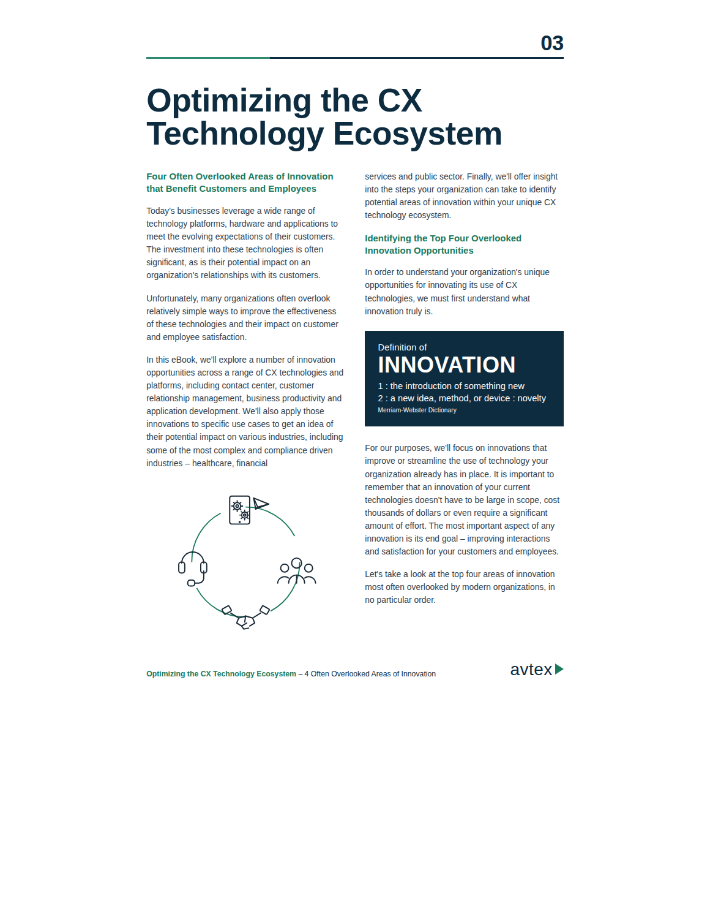03
Optimizing the CX
Technology Ecosystem
Four Often Overlooked Areas of Innovation
that Benefit Customers and Employees
Today's businesses leverage a wide range of technology platforms, hardware and applications to meet the evolving expectations of their customers. The investment into these technologies is often significant, as is their potential impact on an organization's relationships with its customers.
Unfortunately, many organizations often overlook relatively simple ways to improve the effectiveness of these technologies and their impact on customer and employee satisfaction.
In this eBook, we'll explore a number of innovation opportunities across a range of CX technologies and platforms, including contact center, customer relationship management, business productivity and application development. We'll also apply those innovations to specific use cases to get an idea of their potential impact on various industries, including some of the most complex and compliance driven industries – healthcare, financial
services and public sector. Finally, we'll offer insight into the steps your organization can take to identify potential areas of innovation within your unique CX technology ecosystem.
Identifying the Top Four Overlooked
Innovation Opportunities
In order to understand your organization's unique opportunities for innovating its use of CX technologies, we must first understand what innovation truly is.
Definition of
INNOVATION
1 : the introduction of something new
2 : a new idea, method, or device : novelty
Merriam-Webster Dictionary
For our purposes, we'll focus on innovations that improve or streamline the use of technology your organization already has in place. It is important to remember that an innovation of your current technologies doesn't have to be large in scope, cost thousands of dollars or even require a significant amount of effort. The most important aspect of any innovation is its end goal – improving interactions and satisfaction for your customers and employees.
Let's take a look at the top four areas of innovation most often overlooked by modern organizations, in no particular order.
Optimizing the CX Technology Ecosystem – 4 Often Overlooked Areas of Innovation
avtex